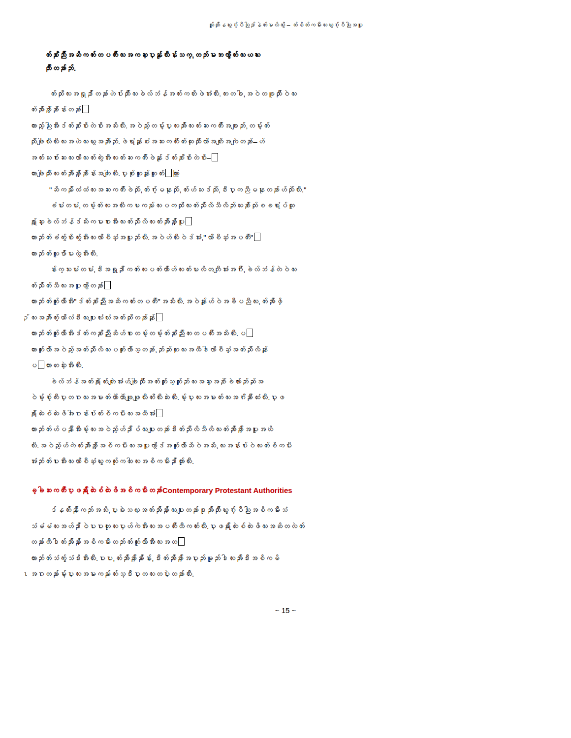သူၣ်ထိၣ်နယွၤဂ့ၢ်ပီညါဒၣ်နဲတၢ်မၤလိလွံၢ် – တၢ်စိတၢ်ကမီၤလၢယွၤဂ့ၢ်ပီညါအပူၤ
တၢ်စံၣ်ညီၣ်အဆိကတၢၢ်တပတီၢ်လၢအကဆှၢပှၤနုၣ်လီၤနၢ်သက့,တဘၣ်မၤဘၢကွံာ်တၢ်လၢယဃၢၤ
ထီၣ်တဖၣ်ဘၣ်.
တၢ်ထံၣ်လၢအရှုဒိၣ်တဖၣ်ဟဲပၢၢ်ထီၣ်လၢခဲလ်ဘံန်အတၢ်ကတိၤဖဲအံၤလီၤ.တၢတခါ,အဝဲတခူထီၣ်ဝဲလၢ
တၢ်အိၣ်ဖှိၣ်ခိၣ်နၢ်တဖၣ်
ကားသ့ၣ်ညါအီၤဒ်တၢ်စံၣ်စိၤတဲစိၤအသိးလီၤ.အဝဲသ့ၣ်တမ့ၢ်ပှၤလၢအိၣ်လၢတၢ်ဆၢကတီၢ်အချၢဘၣ်,တမ့ၢ်တၢ်
လိၣ်ဖျါလီၤလီၤလၢအဟဲလၢယွၤအအိၣ်ဘၣ်.ဖဲရံၤနုၣ်စံးအဆၢကတီၢ်တၢ်ထုးထီၣ်လံာ်အကျိၤအကျဲတဖၣ်–ဟ်
အတၢ်သးစၢၢ်ဆၢလၢလံာ်လၢတၢ်ကွဲးအီၤလၢတၢ်ဆၢကတီၢ်ဖဲနုၣ်ဒ်တၢ်စံၣ်စိၤတဲစိၤ–
ကားဖျါထီၣ်လၢတၢ်အိၣ်ဖှိၣ်ခိၣ်နၢ်အကျါလီၤ.ပှၤစုၢ်ကူၤနုၣ်ကူၤတၢ် ကြား
"ဆိကမိၣ်ထံထံလၢအဆၢကတီၢ်ဖဲလဲၣ်,တၢ်ဂ့ၢ်မနုၤလဲၣ်,တၢ်ဟ်သးဒ်လဲၣ်,ဒီးပှၤကညီမနုၤတဖၣ်ဟ်လဲၣ်လီၤ."
ခံမံၤတမံၤ,တမ့ၢ်တၢ်လၢအလီၤကမၢကမၣ်လၢပကထံၣ်လၢတၢ်သိၣ်လိသီလိဘၣ်ဃးစိၣ်လၣ်စခရံၤပ်ထူ
ရှၣ်ဆှၢခဲလ်ဘံန်ဒ်သိးကမၤစၢၤအီၤလၢတၢ်သိၣ်လိလၢတၢ်အိၣ်ဖှိၣ်ပူၤ
ကားဘၣ်တၢ်ခံကွၢ်စိၤကွၢ်အီၤလၢလံာ်စီဆှံအပူၤဘၣ်လီၤ.အဝဲဟ်လီၤဝဲဒ်အံၤ,"လံာ်စီဆှံအပတီၢ်"
ကားဘၣ်တၢ်လူၤပိာ်မၤထွဲအီၤလီၤ.
နၢ်က့သၢမံၤတမံၤ,ဒီးအရှုဒိၣ်ကတၢၢ်လၢပတၢ်တိာ်ဟ်လၢတၢ်မၤလိတဘျီအံၤအဂီၢ်,ခဲလ်ဘံန်တဲဝဲလၢ
တၢ်သိၣ်တၢ်သီလၢအပူၤကွံာ်တဖၣ်
ကားဘၣ်တၢ်တူၢ်လိာ်အီၤ"ဒ်တၢ်စံၣ်ညီၣ်အဆိကတၢၢ်တပတီၢ်"အသိးလီၤ.အဝဲနုၣ်ဟ်ဝဲအခီပညီလၢ,တၢ်အိၣ်ဖှိ
ၣ်လၢအအိၣ်တ့ၢ်ယံာ်လံဒီးလၢပျၢၤလံၤလံၤအတၢ်ထံၣ်တဖၣ်နုၣ်
ကားဘၣ်တၢ်တူၢ်လိာ်အီၤဒ်တၢ်ကစံၣ်ညီၣ်ဆိဟ်စၢၤတမ့ၢ်တမ့ၢ်တၢ်စံၣ်ညီၣ်တၢတပတီၢ်အသိးလီၤ.ပ
ကားတူၢ်လိာ်အဝဲသ့ၣ်အတၢ်သိၣ်လိလၢပတူၢ်လိာ်သ့တဖၣ်,ဘၣ်ဆၣ်တုၤလၢအထီဒါလံာ်စီဆှံအတၢ်သိၣ်လိနုၣ်
ပ ကားဟးဆှဲးအီၤလီၤ.
ခဲလ်ဘံန်အတၢ်ရဲၣ်တၢ်ကျဲၤအံၤဟ်ဖျါထီၣ်အတၢ်ကူၣ်သ့ကူၣ်ဘၣ်လၢအဆှၢအဝဲၣ်ခဲလၢာ်ဘၣ်ဆၣ်အ
ဝဲမ့ၢ်စ့ၢ်ကီးပှၤတဂၤလၢအမၤတၢ်တဲာ်တဲာ်ဖျုဖျုလီၤတံၢ်လီၤဆဲးလီၤ.မ့ၢ်ပှၤလၢအမၤတၢ်လၢအဂံၢ်ခီၣ်ထံးလီၤ.ပှၤဖ
ရိၣ်ထဲးစ်ထဲးဖိအါဂၤနၢ်ပၢၢ်တၢ်စိကမီၤလၢအထီအံၤ
ကားဘၣ်တၢ်ဟ်ပနီၣ်အီၤမ့ၢ်လၢအဝဲသ့ၣ်ဟ်ဒိၣ်ပ်လၢပျၢၤတဖၣ်ဒီးတၢ်သိၣ်လိသီလိလၢတၢ်အိၣ်ဖှိၣ်အပူၤအဃိ
လီၤ.အဝဲသ့ၣ်ဟ်ကဲတၢ်အိၣ်ဖှိၣ်အစိကမီၤလၢအပူၤကွံာ်ဒ်အတူၢ်လိာ်ဆိဝဲအသိး,လၢအနၢ်ပၢၢ်ဝဲလၢတၢ်စိကမီၤ
အံၤဘၣ်တၢ်ပၢၤအီၤလၢလံာ်စီဆှံယွၤကလုၢ်ကထါလၢအစိကမီၤဒိၣ်တုာ်လီၤ.
ခ့ခါဆၢကတီၢ်ပှၤဖရိၣ်ထဲးစ်ထဲးဖိအစိကမီၤတဖၣ်Contemporary Protestant Authorities
ဒ်နတိၢ်နီၣ်ကဘၣ်အသိး,ပှၤခဲးသလှးအတၢ်အိၣ်ဖှိၣ်လၢပျၢၤတဖၣ်ဒုးအိၣ်ထီၣ်ယွၤဂ့ၢ်ပီညါအစိကမီၤသံ
သံမံမံလၢအဟ်ဒိၣ်ဝဲပၤပၤတုၤလၢပှၤဟ်ကဲအီၤလၢအပတီၢ်ထီကတၢၢ်လီၤ.ပှၤဖရိၣ်ထဲးစ်ထဲးဖိလၢအဆိတလဲတၢ်
တဖၣ်ထီဒါတၢ်အိၣ်ဖှိၣ်အစိကမီၤတဘၣ်တၢ်တူၢ်လိာ်အီၤလၢအတ
ကားဘၣ်တၢ်သံကွၢ်သံဒိးအီၤလီၤ.ပၤပၤ,တၢ်အိၣ်ဖှိၣ်ခိၣ်နၢ်,ဒီးတၢ်အိၣ်ဖှိၣ်အပှၤဘၣ်မူဘၣ်ဒါလၢအိၣ်ဒီးအစိကမိ
ၤအဂၤတဖၣ်မ့ၢ်ပှၤလၢအမၤကမၣ်တၢ်သ့ဒီးပှၤတလၢတပှဲၤတဖၣ်လီၤ.
~ 15 ~